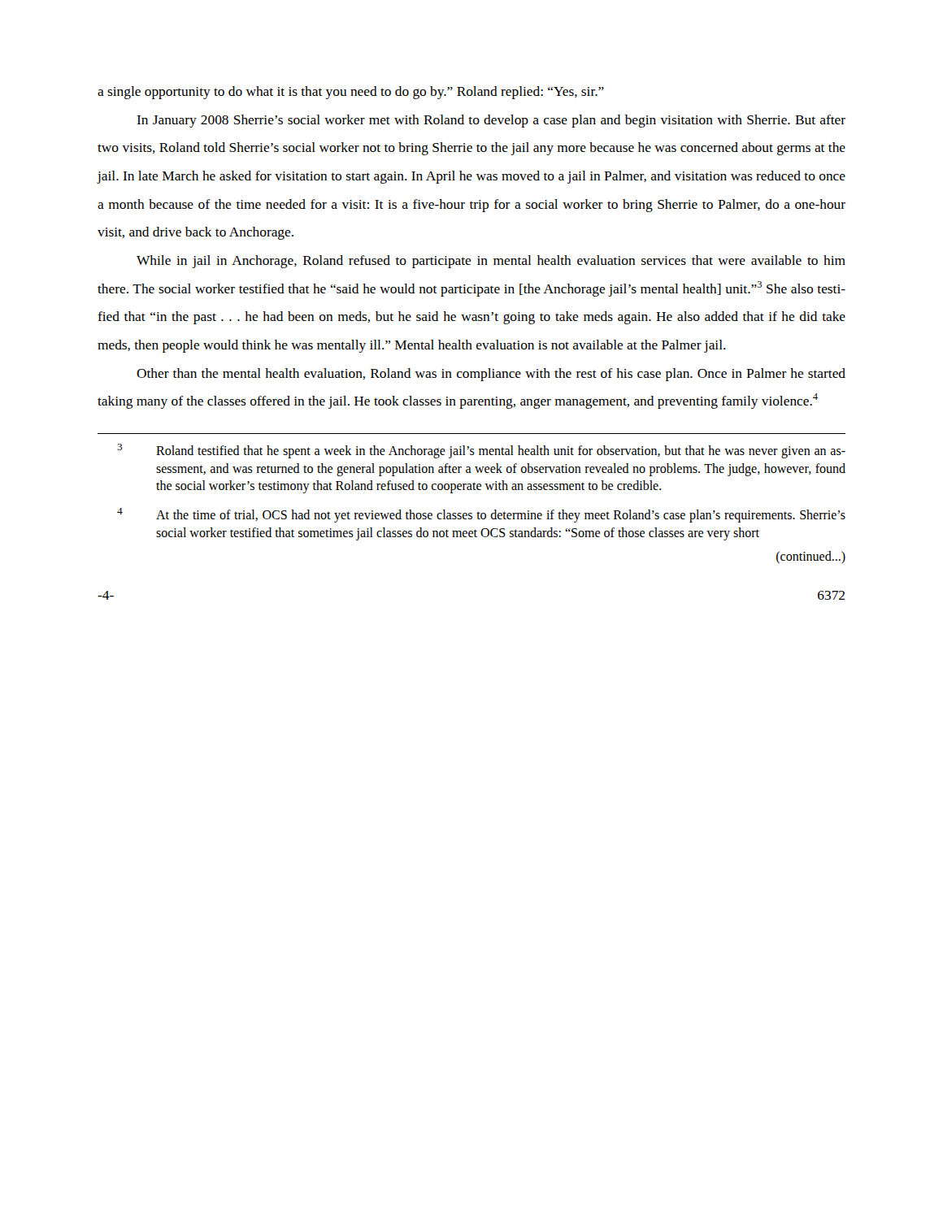a single opportunity to do what it is that you need to do go by.” Roland replied: “Yes, sir.”
In January 2008 Sherrie’s social worker met with Roland to develop a case plan and begin visitation with Sherrie. But after two visits, Roland told Sherrie’s social worker not to bring Sherrie to the jail any more because he was concerned about germs at the jail. In late March he asked for visitation to start again. In April he was moved to a jail in Palmer, and visitation was reduced to once a month because of the time needed for a visit: It is a five-hour trip for a social worker to bring Sherrie to Palmer, do a one-hour visit, and drive back to Anchorage.
While in jail in Anchorage, Roland refused to participate in mental health evaluation services that were available to him there. The social worker testified that he “said he would not participate in [the Anchorage jail’s mental health] unit.”3 She also testified that “in the past . . . he had been on meds, but he said he wasn’t going to take meds again. He also added that if he did take meds, then people would think he was mentally ill.” Mental health evaluation is not available at the Palmer jail.
Other than the mental health evaluation, Roland was in compliance with the rest of his case plan. Once in Palmer he started taking many of the classes offered in the jail. He took classes in parenting, anger management, and preventing family violence.4
3 Roland testified that he spent a week in the Anchorage jail’s mental health unit for observation, but that he was never given an assessment, and was returned to the general population after a week of observation revealed no problems. The judge, however, found the social worker’s testimony that Roland refused to cooperate with an assessment to be credible.
4 At the time of trial, OCS had not yet reviewed those classes to determine if they meet Roland’s case plan’s requirements. Sherrie’s social worker testified that sometimes jail classes do not meet OCS standards: “Some of those classes are very short
(continued...)
-4- 6372